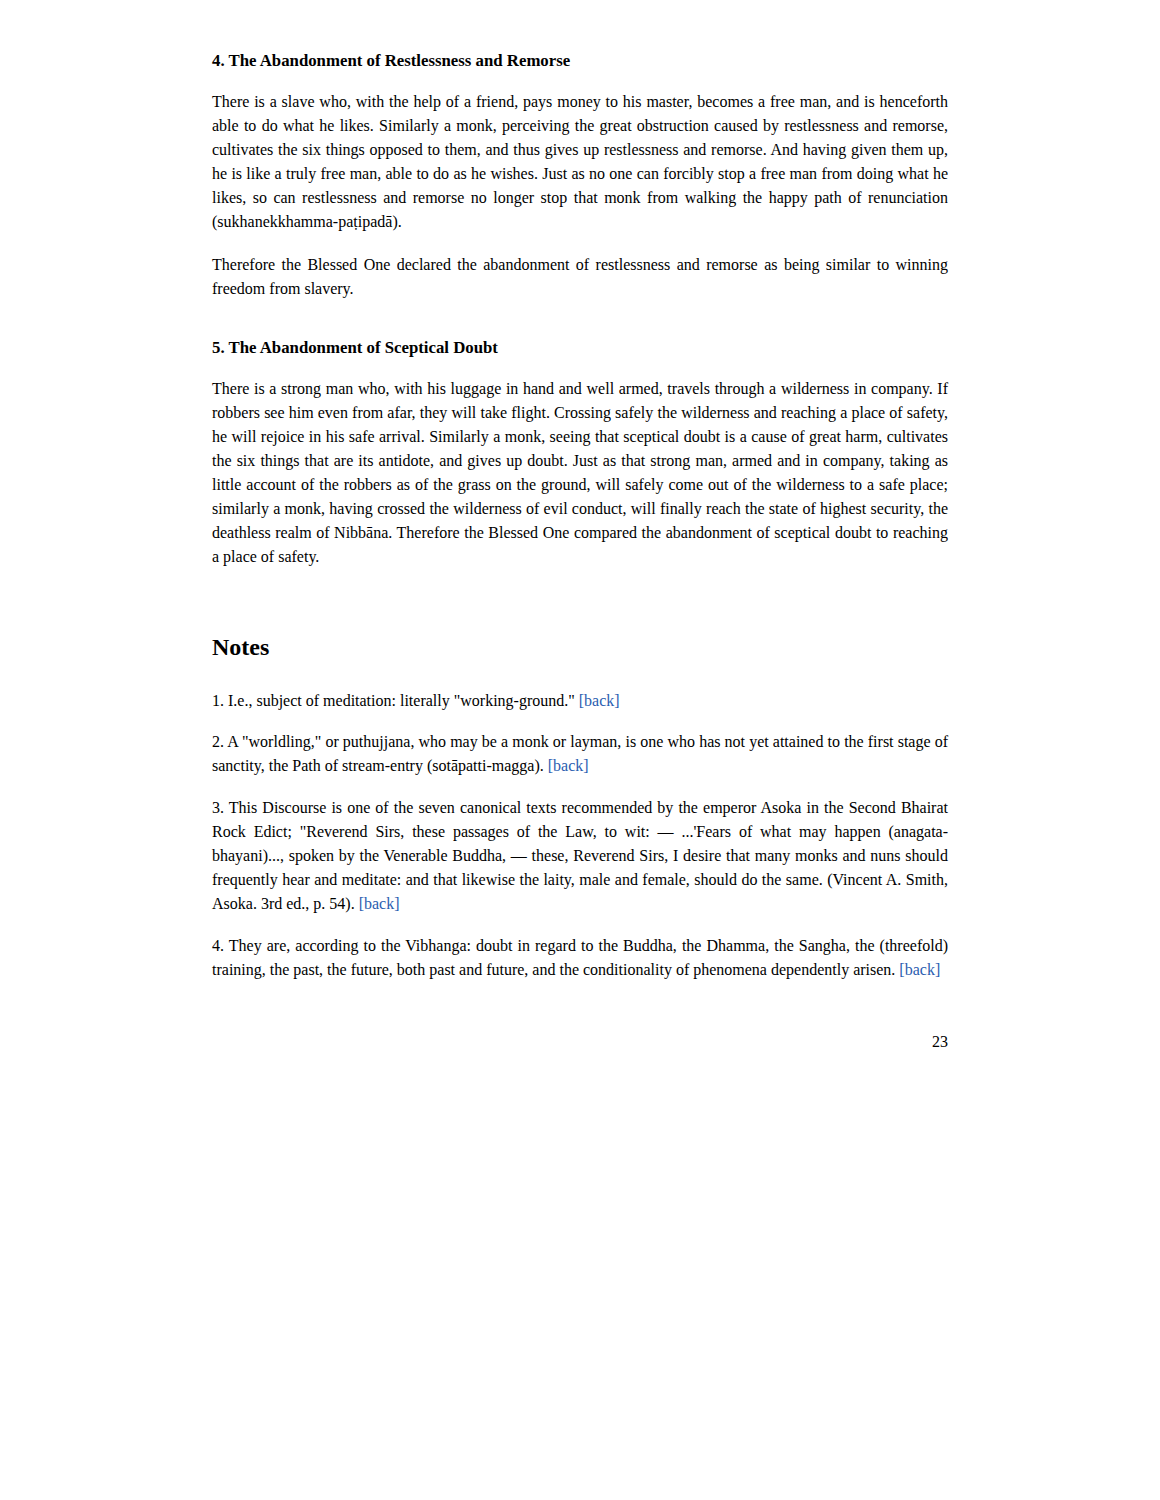4. The Abandonment of Restlessness and Remorse
There is a slave who, with the help of a friend, pays money to his master, becomes a free man, and is henceforth able to do what he likes. Similarly a monk, perceiving the great obstruction caused by restlessness and remorse, cultivates the six things opposed to them, and thus gives up restlessness and remorse. And having given them up, he is like a truly free man, able to do as he wishes. Just as no one can forcibly stop a free man from doing what he likes, so can restlessness and remorse no longer stop that monk from walking the happy path of renunciation (sukhanekkhamma-paṭipadā).
Therefore the Blessed One declared the abandonment of restlessness and remorse as being similar to winning freedom from slavery.
5. The Abandonment of Sceptical Doubt
There is a strong man who, with his luggage in hand and well armed, travels through a wilderness in company. If robbers see him even from afar, they will take flight. Crossing safely the wilderness and reaching a place of safety, he will rejoice in his safe arrival. Similarly a monk, seeing that sceptical doubt is a cause of great harm, cultivates the six things that are its antidote, and gives up doubt. Just as that strong man, armed and in company, taking as little account of the robbers as of the grass on the ground, will safely come out of the wilderness to a safe place; similarly a monk, having crossed the wilderness of evil conduct, will finally reach the state of highest security, the deathless realm of Nibbāna. Therefore the Blessed One compared the abandonment of sceptical doubt to reaching a place of safety.
Notes
1. I.e., subject of meditation: literally "working-ground." [back]
2. A "worldling," or puthujjana, who may be a monk or layman, is one who has not yet attained to the first stage of sanctity, the Path of stream-entry (sotāpatti-magga). [back]
3. This Discourse is one of the seven canonical texts recommended by the emperor Asoka in the Second Bhairat Rock Edict; "Reverend Sirs, these passages of the Law, to wit: — ...'Fears of what may happen (anagata-bhayani)..., spoken by the Venerable Buddha, — these, Reverend Sirs, I desire that many monks and nuns should frequently hear and meditate: and that likewise the laity, male and female, should do the same. (Vincent A. Smith, Asoka. 3rd ed., p. 54). [back]
4. They are, according to the Vibhanga: doubt in regard to the Buddha, the Dhamma, the Sangha, the (threefold) training, the past, the future, both past and future, and the conditionality of phenomena dependently arisen. [back]
23